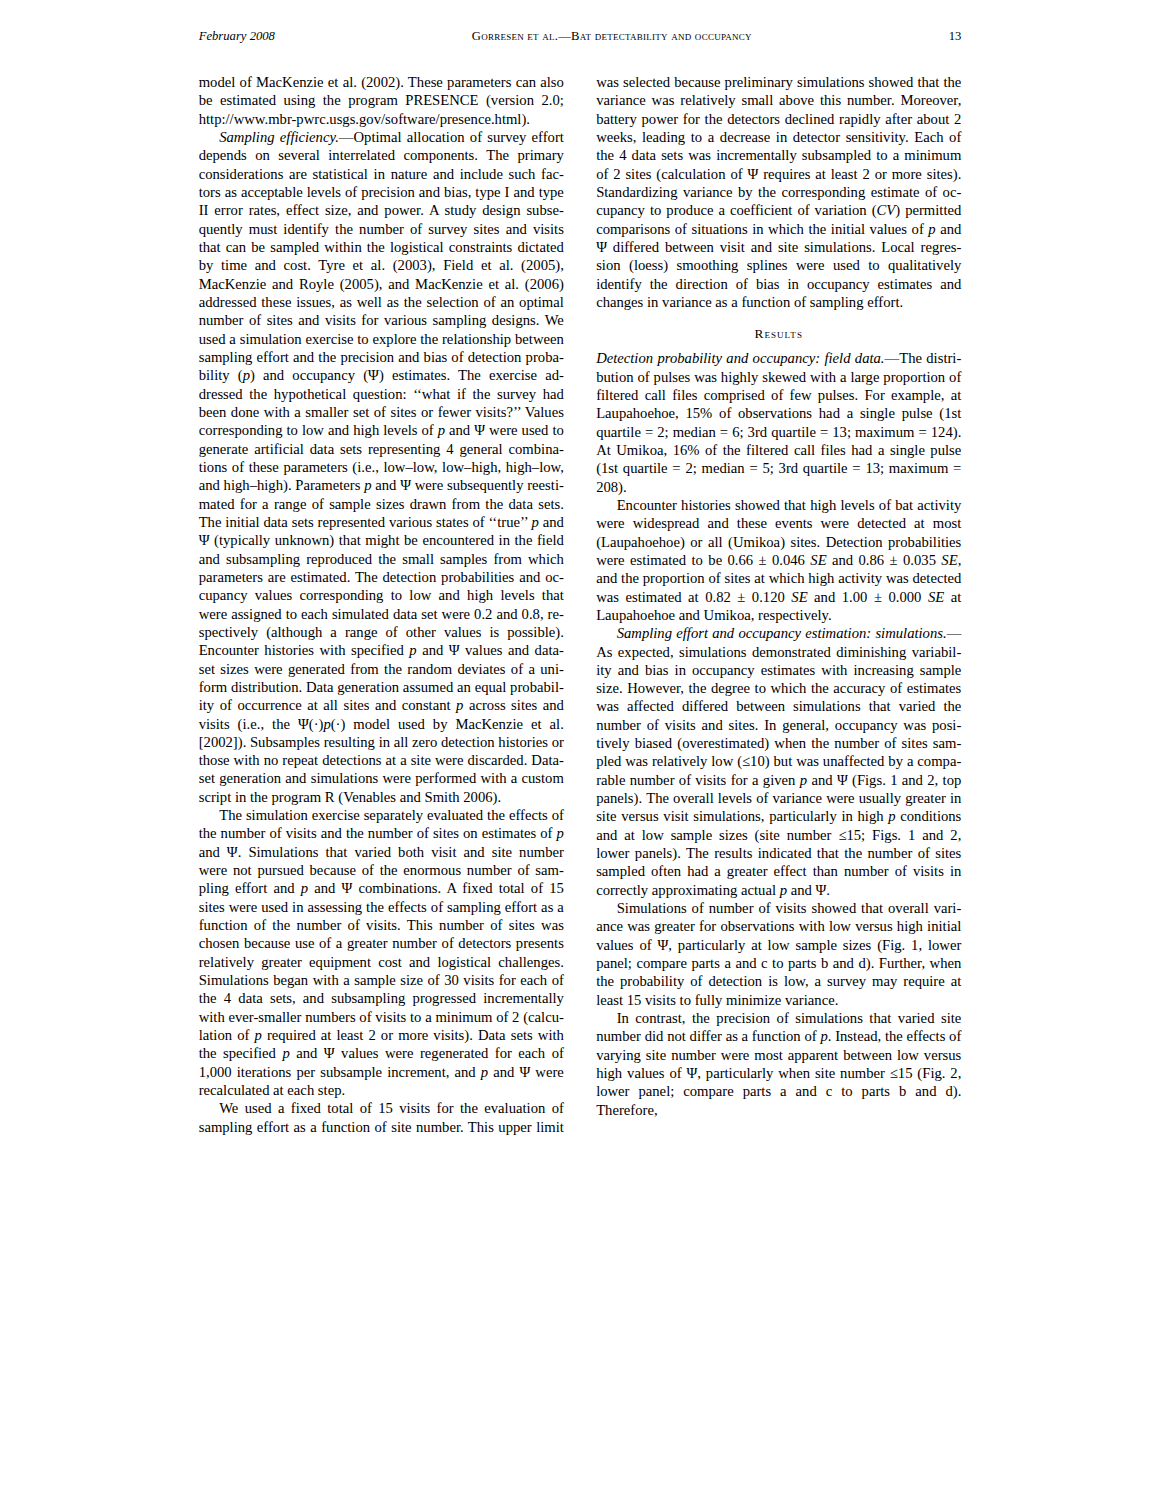February 2008 Gorresen et al.—Bat detectability and occupancy 13
model of MacKenzie et al. (2002). These parameters can also be estimated using the program PRESENCE (version 2.0; http://www.mbr-pwrc.usgs.gov/software/presence.html).
Sampling efficiency.—Optimal allocation of survey effort depends on several interrelated components. The primary considerations are statistical in nature and include such factors as acceptable levels of precision and bias, type I and type II error rates, effect size, and power. A study design subsequently must identify the number of survey sites and visits that can be sampled within the logistical constraints dictated by time and cost. Tyre et al. (2003), Field et al. (2005), MacKenzie and Royle (2005), and MacKenzie et al. (2006) addressed these issues, as well as the selection of an optimal number of sites and visits for various sampling designs. We used a simulation exercise to explore the relationship between sampling effort and the precision and bias of detection probability (p) and occupancy (Ψ) estimates. The exercise addressed the hypothetical question: ‘‘what if the survey had been done with a smaller set of sites or fewer visits?’’ Values corresponding to low and high levels of p and Ψ were used to generate artificial data sets representing 4 general combinations of these parameters (i.e., low–low, low–high, high–low, and high–high). Parameters p and Ψ were subsequently reestimated for a range of sample sizes drawn from the data sets. The initial data sets represented various states of ‘‘true’’ p and Ψ (typically unknown) that might be encountered in the field and subsampling reproduced the small samples from which parameters are estimated. The detection probabilities and occupancy values corresponding to low and high levels that were assigned to each simulated data set were 0.2 and 0.8, respectively (although a range of other values is possible). Encounter histories with specified p and Ψ values and data-set sizes were generated from the random deviates of a uniform distribution. Data generation assumed an equal probability of occurrence at all sites and constant p across sites and visits (i.e., the Ψ(·)p(·) model used by MacKenzie et al. [2002]). Subsamples resulting in all zero detection histories or those with no repeat detections at a site were discarded. Data-set generation and simulations were performed with a custom script in the program R (Venables and Smith 2006).
The simulation exercise separately evaluated the effects of the number of visits and the number of sites on estimates of p and Ψ. Simulations that varied both visit and site number were not pursued because of the enormous number of sampling effort and p and Ψ combinations. A fixed total of 15 sites were used in assessing the effects of sampling effort as a function of the number of visits. This number of sites was chosen because use of a greater number of detectors presents relatively greater equipment cost and logistical challenges. Simulations began with a sample size of 30 visits for each of the 4 data sets, and subsampling progressed incrementally with ever-smaller numbers of visits to a minimum of 2 (calculation of p required at least 2 or more visits). Data sets with the specified p and Ψ values were regenerated for each of 1,000 iterations per subsample increment, and p and Ψ were recalculated at each step.
We used a fixed total of 15 visits for the evaluation of sampling effort as a function of site number. This upper limit was selected because preliminary simulations showed that the variance was relatively small above this number. Moreover, battery power for the detectors declined rapidly after about 2 weeks, leading to a decrease in detector sensitivity. Each of the 4 data sets was incrementally subsampled to a minimum of 2 sites (calculation of Ψ requires at least 2 or more sites). Standardizing variance by the corresponding estimate of occupancy to produce a coefficient of variation (CV) permitted comparisons of situations in which the initial values of p and Ψ differed between visit and site simulations. Local regression (loess) smoothing splines were used to qualitatively identify the direction of bias in occupancy estimates and changes in variance as a function of sampling effort.
Results
Detection probability and occupancy: field data.—The distribution of pulses was highly skewed with a large proportion of filtered call files comprised of few pulses. For example, at Laupahoehoe, 15% of observations had a single pulse (1st quartile = 2; median = 6; 3rd quartile = 13; maximum = 124). At Umikoa, 16% of the filtered call files had a single pulse (1st quartile = 2; median = 5; 3rd quartile = 13; maximum = 208).
Encounter histories showed that high levels of bat activity were widespread and these events were detected at most (Laupahoehoe) or all (Umikoa) sites. Detection probabilities were estimated to be 0.66 ± 0.046 SE and 0.86 ± 0.035 SE, and the proportion of sites at which high activity was detected was estimated at 0.82 ± 0.120 SE and 1.00 ± 0.000 SE at Laupahoehoe and Umikoa, respectively.
Sampling effort and occupancy estimation: simulations.—As expected, simulations demonstrated diminishing variability and bias in occupancy estimates with increasing sample size. However, the degree to which the accuracy of estimates was affected differed between simulations that varied the number of visits and sites. In general, occupancy was positively biased (overestimated) when the number of sites sampled was relatively low (≤10) but was unaffected by a comparable number of visits for a given p and Ψ (Figs. 1 and 2, top panels). The overall levels of variance were usually greater in site versus visit simulations, particularly in high p conditions and at low sample sizes (site number ≤15; Figs. 1 and 2, lower panels). The results indicated that the number of sites sampled often had a greater effect than number of visits in correctly approximating actual p and Ψ.
Simulations of number of visits showed that overall variance was greater for observations with low versus high initial values of Ψ, particularly at low sample sizes (Fig. 1, lower panel; compare parts a and c to parts b and d). Further, when the probability of detection is low, a survey may require at least 15 visits to fully minimize variance.
In contrast, the precision of simulations that varied site number did not differ as a function of p. Instead, the effects of varying site number were most apparent between low versus high values of Ψ, particularly when site number ≤15 (Fig. 2, lower panel; compare parts a and c to parts b and d). Therefore,